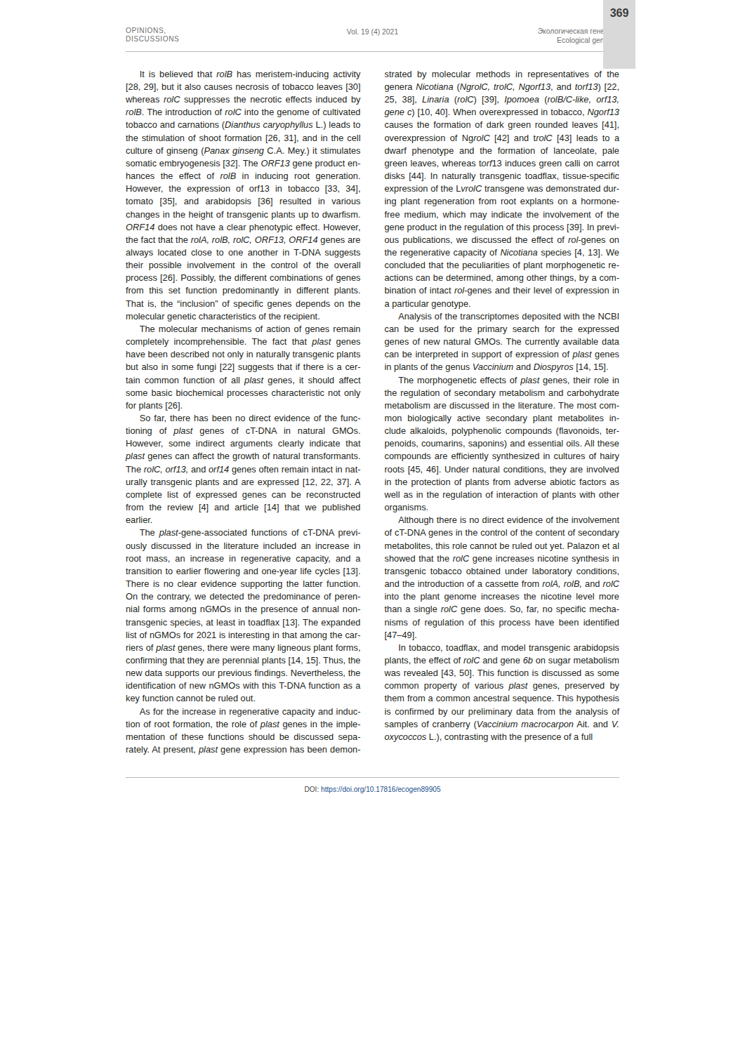369
OPINIONS,
DISCUSSIONS
Vol. 19 (4) 2021
Экологическая генетика Ecological genetics
It is believed that rolB has meristem-inducing activity [28, 29], but it also causes necrosis of tobacco leaves [30] whereas rolC suppresses the necrotic effects induced by rolB. The introduction of rolC into the genome of cultivated tobacco and carnations (Dianthus caryophyllus L.) leads to the stimulation of shoot formation [26, 31], and in the cell culture of ginseng (Panax ginseng C.A. Mey.) it stimulates somatic embryogenesis [32]. The ORF13 gene product enhances the effect of rolB in inducing root generation. However, the expression of orf13 in tobacco [33, 34], tomato [35], and arabidopsis [36] resulted in various changes in the height of transgenic plants up to dwarfism. ORF14 does not have a clear phenotypic effect. However, the fact that the rolA, rolB, rolC, ORF13, ORF14 genes are always located close to one another in T-DNA suggests their possible involvement in the control of the overall process [26]. Possibly, the different combinations of genes from this set function predominantly in different plants. That is, the “inclusion” of specific genes depends on the molecular genetic characteristics of the recipient.
The molecular mechanisms of action of genes remain completely incomprehensible. The fact that plast genes have been described not only in naturally transgenic plants but also in some fungi [22] suggests that if there is a certain common function of all plast genes, it should affect some basic biochemical processes characteristic not only for plants [26].
So far, there has been no direct evidence of the functioning of plast genes of cT-DNA in natural GMOs. However, some indirect arguments clearly indicate that plast genes can affect the growth of natural transformants. The rolC, orf13, and orf14 genes often remain intact in naturally transgenic plants and are expressed [12, 22, 37]. A complete list of expressed genes can be reconstructed from the review [4] and article [14] that we published earlier.
The plast-gene-associated functions of cT-DNA previously discussed in the literature included an increase in root mass, an increase in regenerative capacity, and a transition to earlier flowering and one-year life cycles [13]. There is no clear evidence supporting the latter function. On the contrary, we detected the predominance of perennial forms among nGMOs in the presence of annual non-transgenic species, at least in toadflax [13]. The expanded list of nGMOs for 2021 is interesting in that among the carriers of plast genes, there were many ligneous plant forms, confirming that they are perennial plants [14, 15]. Thus, the new data supports our previous findings. Nevertheless, the identification of new nGMOs with this T-DNA function as a key function cannot be ruled out.
As for the increase in regenerative capacity and induction of root formation, the role of plast genes in the implementation of these functions should be discussed separately. At present, plast gene expression has been demonstrated by molecular methods in representatives of the genera Nicotiana (NgrolC, trolC, Ngorf13, and torf13) [22, 25, 38], Linaria (rolC) [39], Ipomoea (rolB/C-like, orf13, gene c) [10, 40]. When overexpressed in tobacco, Ngorf13 causes the formation of dark green rounded leaves [41], overexpression of NgrolC [42] and trolC [43] leads to a dwarf phenotype and the formation of lanceolate, pale green leaves, whereas torf13 induces green calli on carrot disks [44]. In naturally transgenic toadflax, tissue-specific expression of the LvrolC transgene was demonstrated during plant regeneration from root explants on a hormone-free medium, which may indicate the involvement of the gene product in the regulation of this process [39]. In previous publications, we discussed the effect of rol-genes on the regenerative capacity of Nicotiana species [4, 13]. We concluded that the peculiarities of plant morphogenetic reactions can be determined, among other things, by a combination of intact rol-genes and their level of expression in a particular genotype.
Analysis of the transcriptomes deposited with the NCBI can be used for the primary search for the expressed genes of new natural GMOs. The currently available data can be interpreted in support of expression of plast genes in plants of the genus Vaccinium and Diospyros [14, 15].
The morphogenetic effects of plast genes, their role in the regulation of secondary metabolism and carbohydrate metabolism are discussed in the literature. The most common biologically active secondary plant metabolites include alkaloids, polyphenolic compounds (flavonoids, terpenoids, coumarins, saponins) and essential oils. All these compounds are efficiently synthesized in cultures of hairy roots [45, 46]. Under natural conditions, they are involved in the protection of plants from adverse abiotic factors as well as in the regulation of interaction of plants with other organisms.
Although there is no direct evidence of the involvement of cT-DNA genes in the control of the content of secondary metabolites, this role cannot be ruled out yet. Palazon et al showed that the rolC gene increases nicotine synthesis in transgenic tobacco obtained under laboratory conditions, and the introduction of a cassette from rolA, rolB, and rolC into the plant genome increases the nicotine level more than a single rolC gene does. So, far, no specific mechanisms of regulation of this process have been identified [47–49].
In tobacco, toadflax, and model transgenic arabidopsis plants, the effect of rolC and gene 6b on sugar metabolism was revealed [43, 50]. This function is discussed as some common property of various plast genes, preserved by them from a common ancestral sequence. This hypothesis is confirmed by our preliminary data from the analysis of samples of cranberry (Vaccinium macrocarpon Ait. and V. oxycoccos L.), contrasting with the presence of a full
DOI: https://doi.org/10.17816/ecogen89905